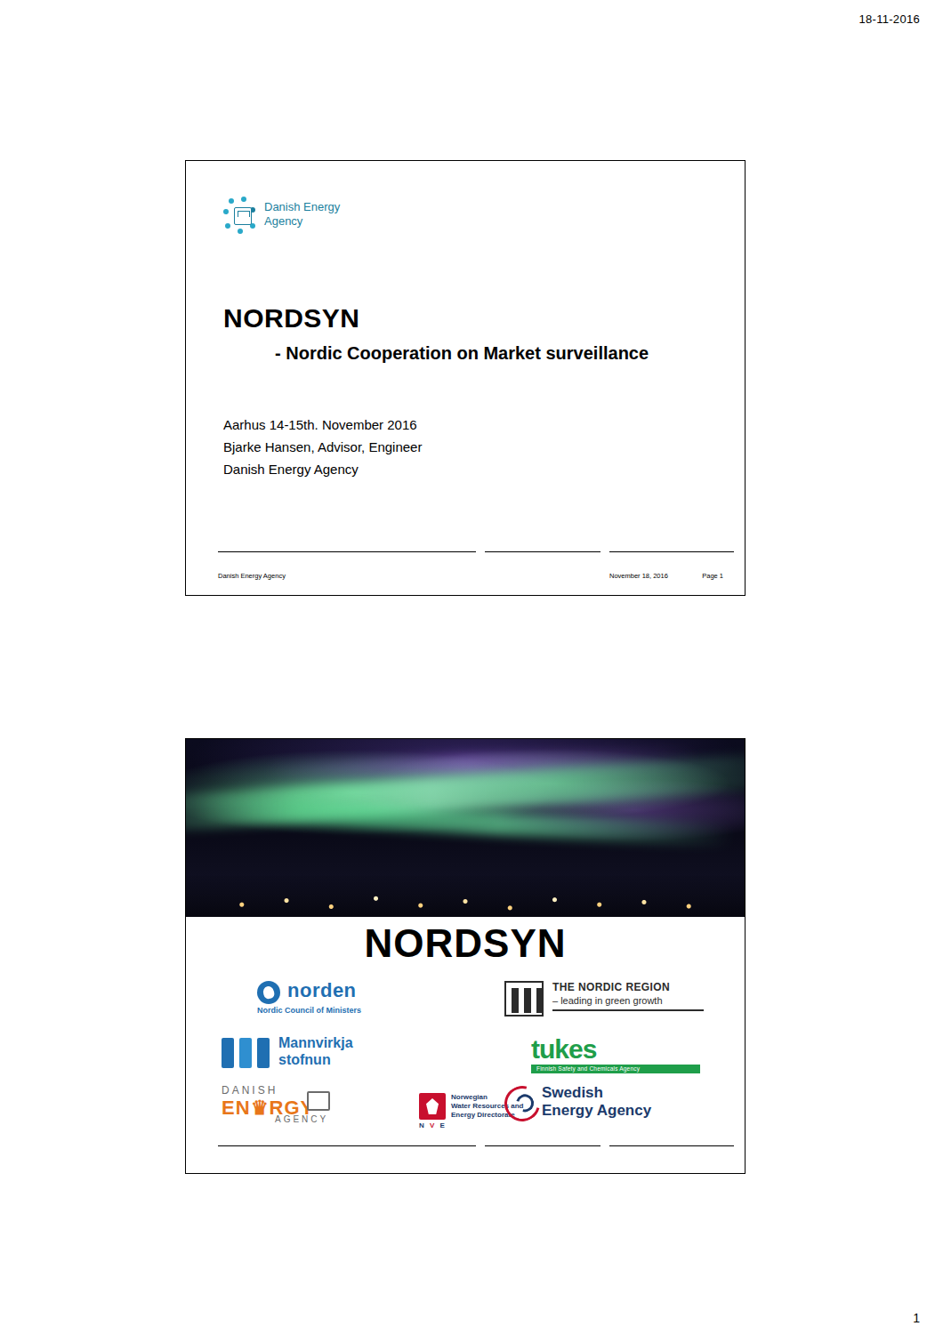18-11-2016
Danish Energy
Agency
NORDSYN
- Nordic Cooperation on Market surveillance
Aarhus 14-15th. November 2016
Bjarke Hansen, Advisor, Engineer
Danish Energy Agency
Danish Energy Agency November 18, 2016 Page 1
NORDSYN
norden Nordic Council of Ministers
THE NORDIC REGION – leading in green growth
Mannvirkja
stofnun
tukes Finnish Safety and Chemicals Agency
DANISH EN♛RGY AGENCY
Norwegian
Water Resources and
Energy Directorate N V E
Swedish Energy Agency
1